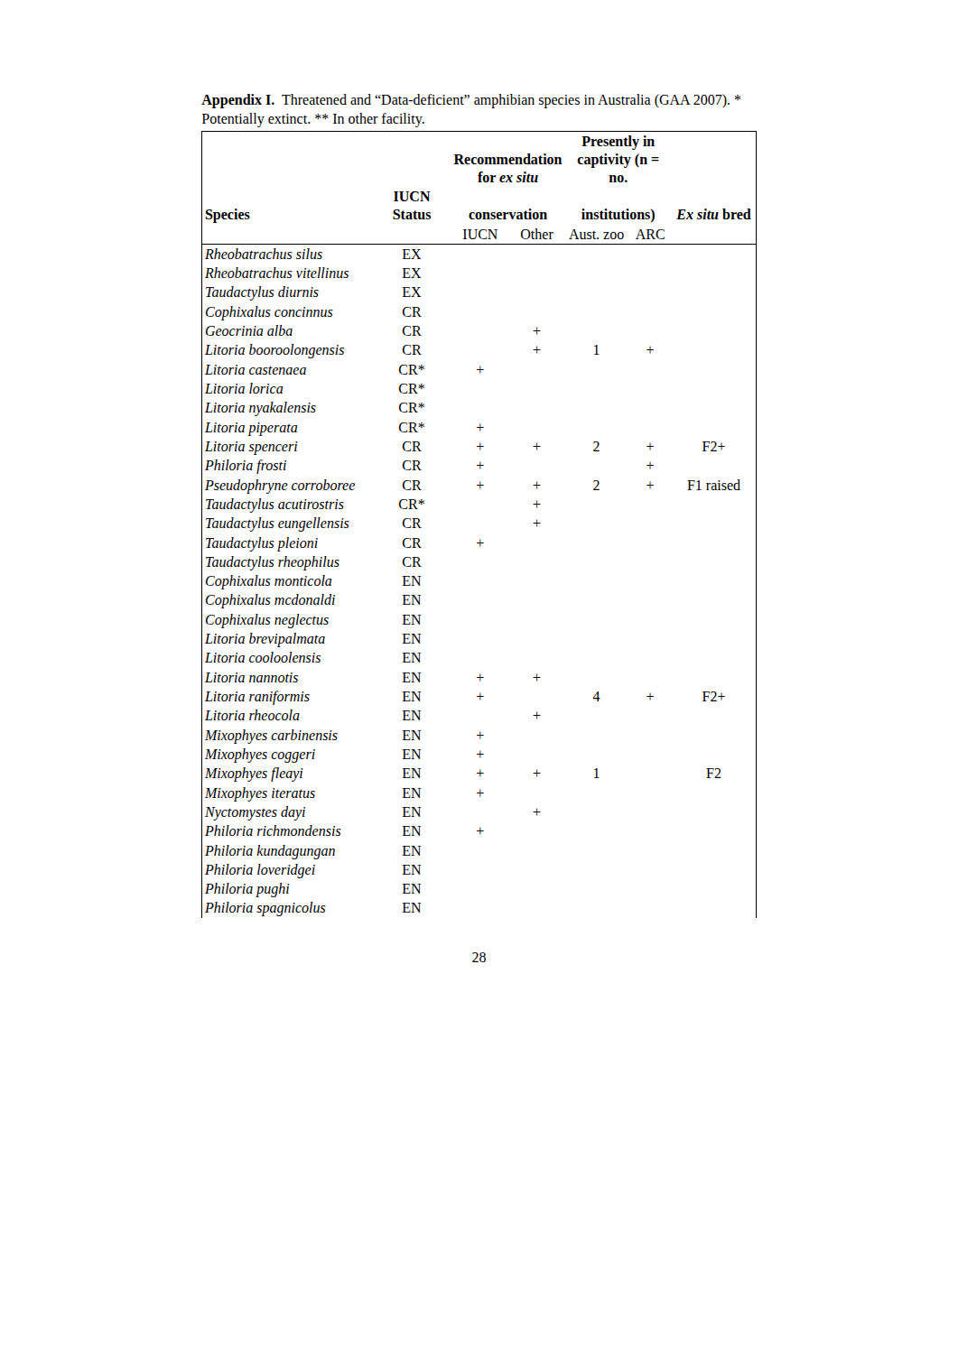Appendix I. Threatened and “Data-deficient” amphibian species in Australia (GAA 2007). * Potentially extinct. ** In other facility.
| | | Recommendation for ex situ | Presently in captivity (n = no. | |
| Species | IUCN Status | conservation | institutions) | Ex situ bred |
| | | IUCN | Other | Aust. zoo | ARC | |
| Rheobatrachus silus | EX | | | | | |
| Rheobatrachus vitellinus | EX | | | | | |
| Taudactylus diurnis | EX | | | | | |
| Cophixalus concinnus | CR | | | | | |
| Geocrinia alba | CR | | + | | | |
| Litoria booroolongensis | CR | | + | 1 | + | |
| Litoria castenaea | CR* | + | | | | |
| Litoria lorica | CR* | | | | | |
| Litoria nyakalensis | CR* | | | | | |
| Litoria piperata | CR* | + | | | | |
| Litoria spenceri | CR | + | + | 2 | + | F2+ |
| Philoria frosti | CR | + | | | + | |
| Pseudophryne corroboree | CR | + | + | 2 | + | F1 raised |
| Taudactylus acutirostris | CR* | | + | | | |
| Taudactylus eungellensis | CR | | + | | | |
| Taudactylus pleioni | CR | + | | | | |
| Taudactylus rheophilus | CR | | | | | |
| Cophixalus monticola | EN | | | | | |
| Cophixalus mcdonaldi | EN | | | | | |
| Cophixalus neglectus | EN | | | | | |
| Litoria brevipalmata | EN | | | | | |
| Litoria cooloolensis | EN | | | | | |
| Litoria nannotis | EN | + | + | | | |
| Litoria raniformis | EN | + | | 4 | + | F2+ |
| Litoria rheocola | EN | | + | | | |
| Mixophyes carbinensis | EN | + | | | | |
| Mixophyes coggeri | EN | + | | | | |
| Mixophyes fleayi | EN | + | + | 1 | | F2 |
| Mixophyes iteratus | EN | + | | | | |
| Nyctomystes dayi | EN | | + | | | |
| Philoria richmondensis | EN | + | | | | |
| Philoria kundagungan | EN | | | | | |
| Philoria loveridgei | EN | | | | | |
| Philoria pughi | EN | | | | | |
| Philoria spagnicolus | EN | | | | | |
28